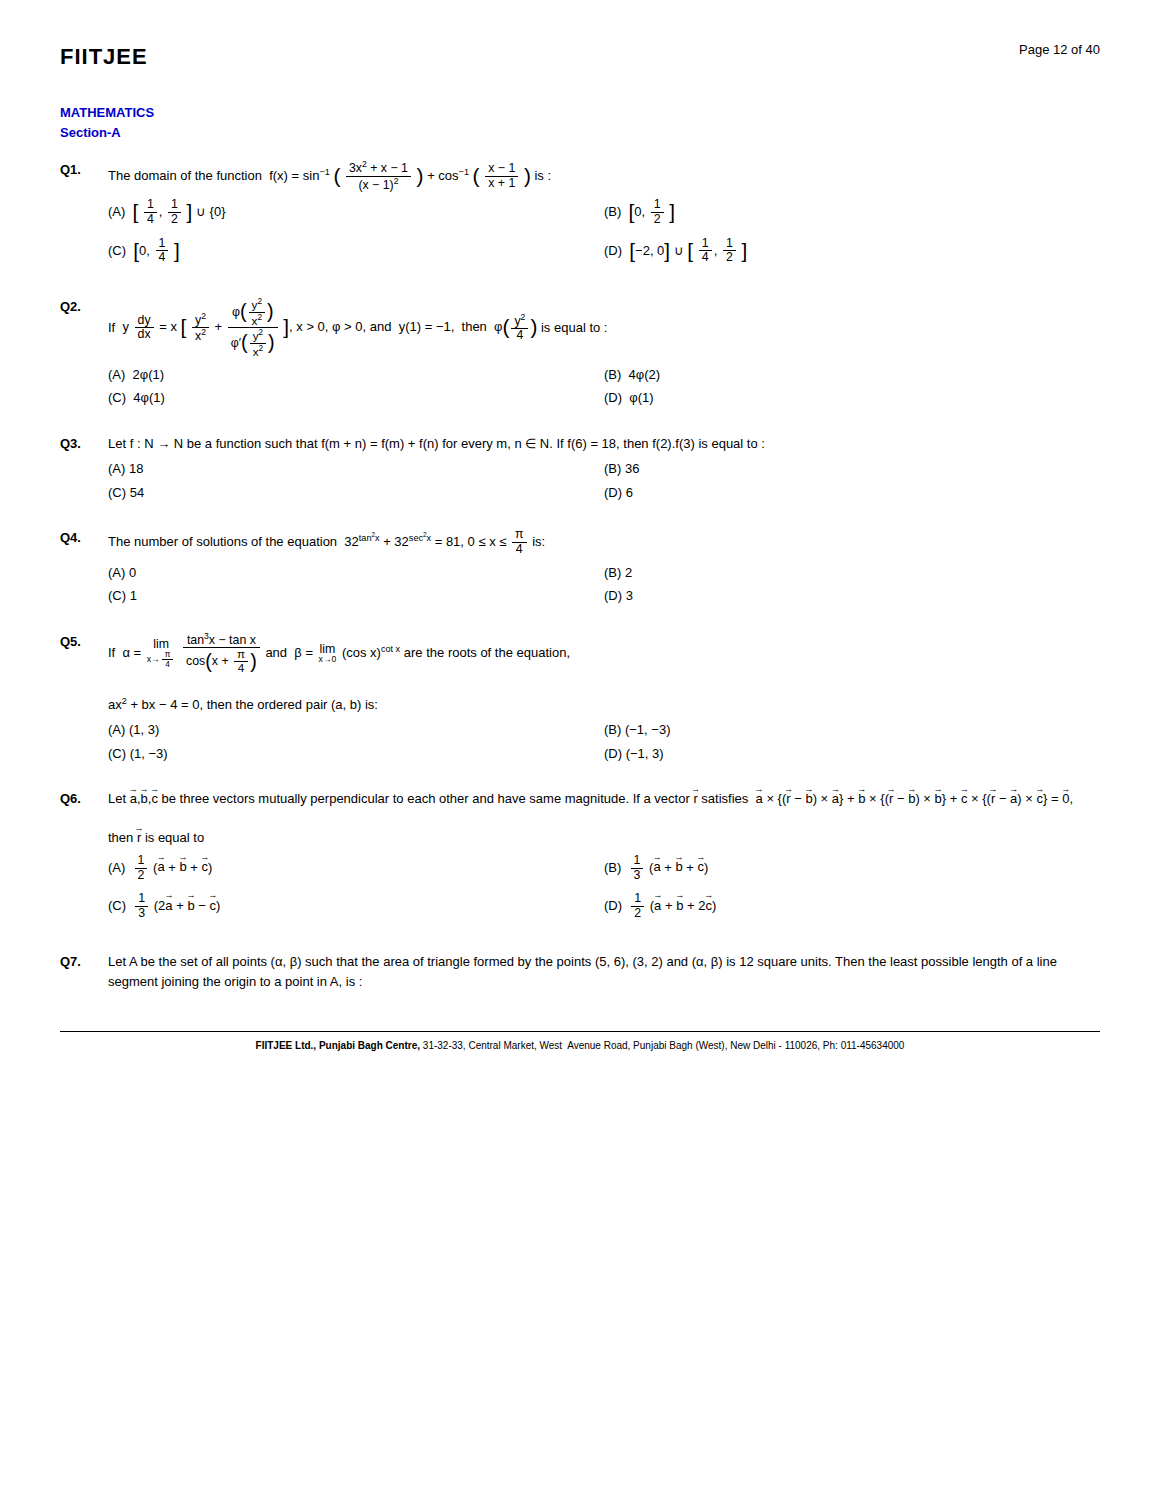FIITJEE
Page 12 of 40
MATHEMATICS
Section-A
Q1.
The domain of the function f(x) = sin−1 ( 3x2 + x − 1(x − 1)2 ) + cos−1 ( x − 1 x + 1 ) is :
(A) [ 14, 12 ] ∪ {0}
(B) [0, 12 ]
(C) [0, 14 ]
(D) [−2, 0] ∪ [ 14, 12 ]
Q2.
If y dy dx = x [ y2 x2 + φ(y2 x2) φ′(y2 x2) ], x > 0, φ > 0, and y(1) = −1, then φ(y24) is equal to :
(A) 2φ(1)
(B) 4φ(2)
(C) 4φ(1)
(D) φ(1)
Q3.
Let f : N → N be a function such that f(m + n) = f(m) + f(n) for every m, n ∈ N. If f(6) = 18, then f(2).f(3) is equal to :
(A) 18
(B) 36
(C) 54
(D) 6
Q4.
The number of solutions of the equation 32tan2x + 32sec2x = 81, 0 ≤ x ≤ π 4 is:
(A) 0
(B) 2
(C) 1
(D) 3
Q5.
If α = lim x→π 4 tan3x − tan x cos(x + π 4) and β = lim x→0 (cos x)cot x are the roots of the equation,
ax2 + bx − 4 = 0, then the ordered pair (a, b) is:
(A) (1, 3)
(B) (−1, −3)
(C) (1, −3)
(D) (−1, 3)
Q6.
Let a,b,c be three vectors mutually perpendicular to each other and have same magnitude. If a vector r satisfies a × {(r − b) × a} + b × {(r − b) × b} + c × {(r − a) × c} = 0,
then r is equal to
(A) 12 (a + b + c)
(B) 13 (a + b + c)
(C) 13 (2a + b − c)
(D) 12 (a + b + 2c)
Q7.
Let A be the set of all points (α, β) such that the area of triangle formed by the points (5, 6), (3, 2) and (α, β) is 12 square units. Then the least possible length of a line segment joining the origin to a point in A, is :
FIITJEE Ltd., Punjabi Bagh Centre, 31-32-33, Central Market, West Avenue Road, Punjabi Bagh (West), New Delhi - 110026, Ph: 011-45634000